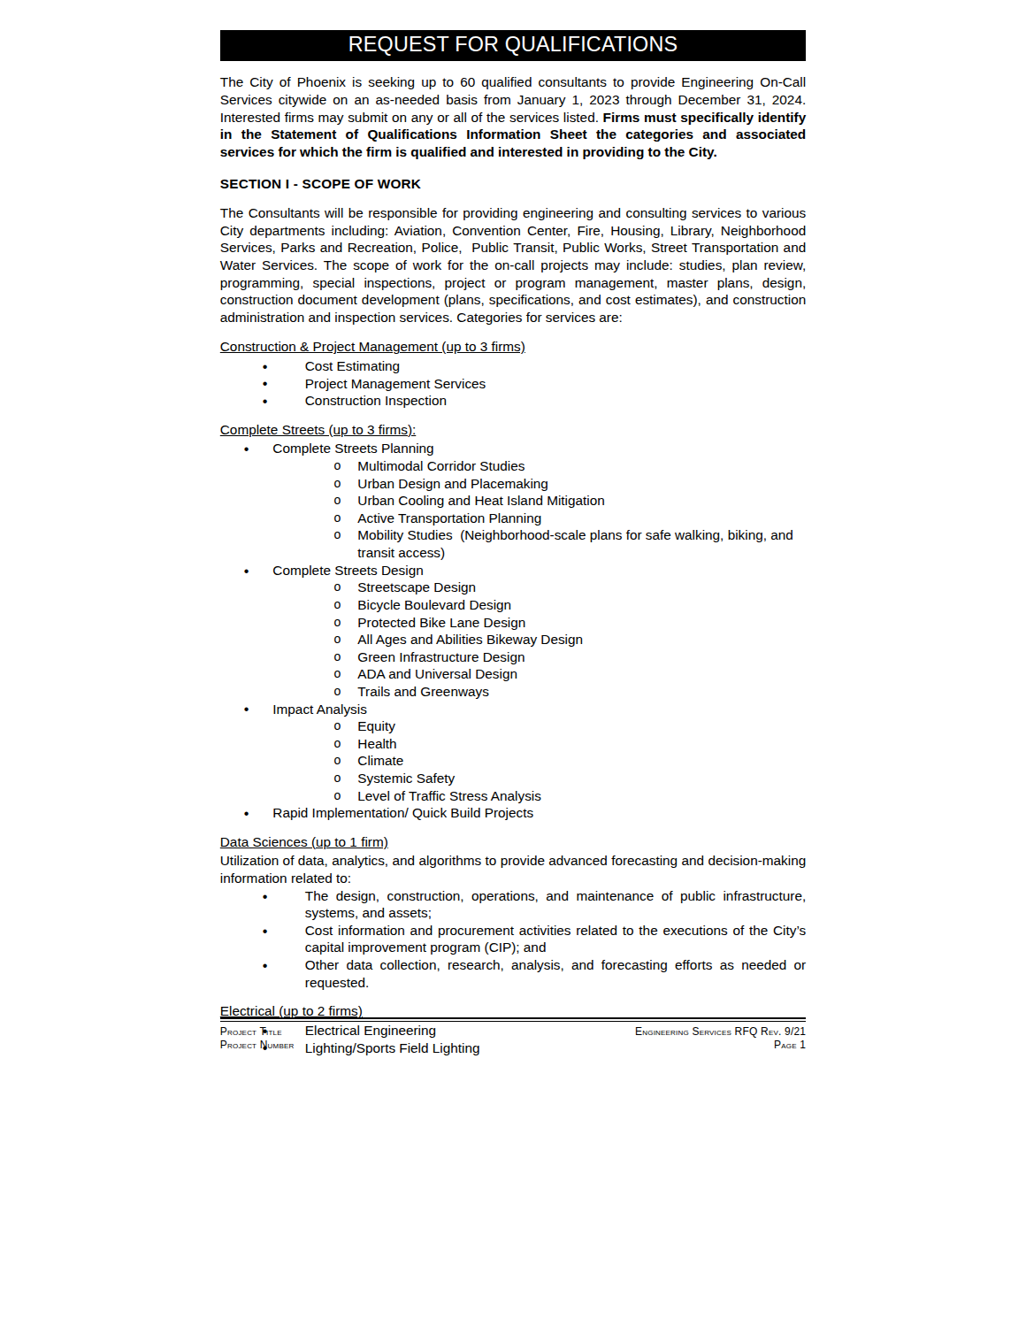REQUEST FOR QUALIFICATIONS
The City of Phoenix is seeking up to 60 qualified consultants to provide Engineering On-Call Services citywide on an as-needed basis from January 1, 2023 through December 31, 2024. Interested firms may submit on any or all of the services listed. Firms must specifically identify in the Statement of Qualifications Information Sheet the categories and associated services for which the firm is qualified and interested in providing to the City.
Section I - Scope of Work
The Consultants will be responsible for providing engineering and consulting services to various City departments including: Aviation, Convention Center, Fire, Housing, Library, Neighborhood Services, Parks and Recreation, Police, Public Transit, Public Works, Street Transportation and Water Services. The scope of work for the on-call projects may include: studies, plan review, programming, special inspections, project or program management, master plans, design, construction document development (plans, specifications, and cost estimates), and construction administration and inspection services. Categories for services are:
Construction & Project Management (up to 3 firms)
Cost Estimating
Project Management Services
Construction Inspection
Complete Streets (up to 3 firms):
Complete Streets Planning
Multimodal Corridor Studies
Urban Design and Placemaking
Urban Cooling and Heat Island Mitigation
Active Transportation Planning
Mobility Studies (Neighborhood-scale plans for safe walking, biking, and transit access)
Complete Streets Design
Streetscape Design
Bicycle Boulevard Design
Protected Bike Lane Design
All Ages and Abilities Bikeway Design
Green Infrastructure Design
ADA and Universal Design
Trails and Greenways
Impact Analysis
Equity
Health
Climate
Systemic Safety
Level of Traffic Stress Analysis
Rapid Implementation/ Quick Build Projects
Data Sciences (up to 1 firm)
Utilization of data, analytics, and algorithms to provide advanced forecasting and decision-making information related to:
The design, construction, operations, and maintenance of public infrastructure, systems, and assets;
Cost information and procurement activities related to the executions of the City’s capital improvement program (CIP); and
Other data collection, research, analysis, and forecasting efforts as needed or requested.
Electrical (up to 2 firms)
Electrical Engineering
Lighting/Sports Field Lighting
| Project Title | Engineering Services RFQ Rev. 9/21 |
| Project Number | Page 1 |